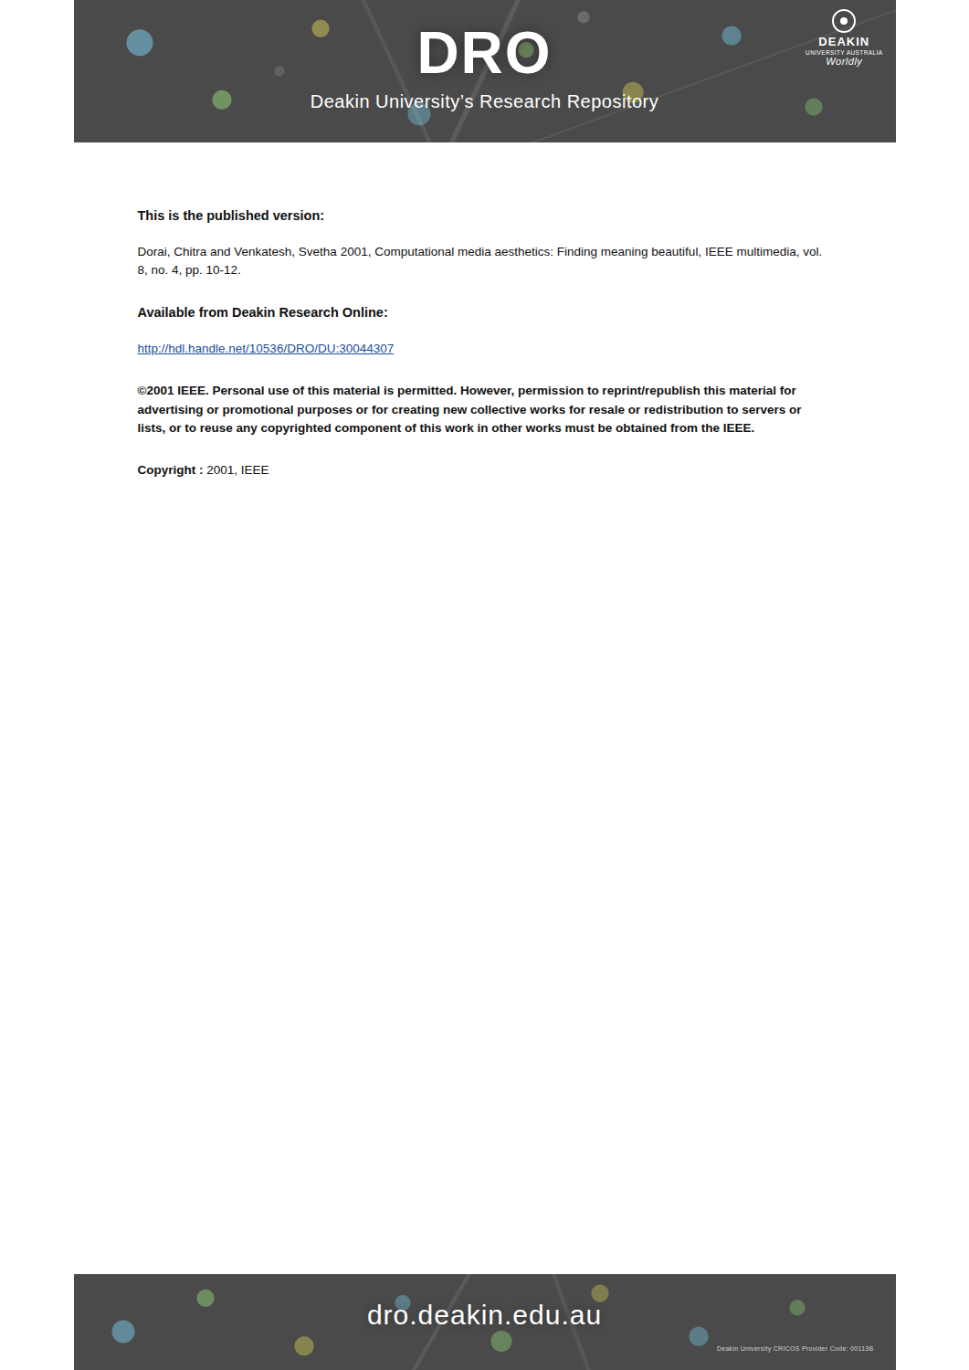DEAKIN
UNIVERSITY AUSTRALIA
Worldly
DRO
Deakin University’s Research Repository
This is the published version:
Dorai, Chitra and Venkatesh, Svetha 2001, Computational media aesthetics: Finding meaning beautiful, IEEE multimedia, vol. 8, no. 4, pp. 10-12.
Available from Deakin Research Online:
http://hdl.handle.net/10536/DRO/DU:30044307
©2001 IEEE. Personal use of this material is permitted. However, permission to reprint/republish this material for advertising or promotional purposes or for creating new collective works for resale or redistribution to servers or lists, or to reuse any copyrighted component of this work in other works must be obtained from the IEEE.
Copyright : 2001, IEEE
dro.deakin.edu.au
Deakin University CRICOS Provider Code: 00113B